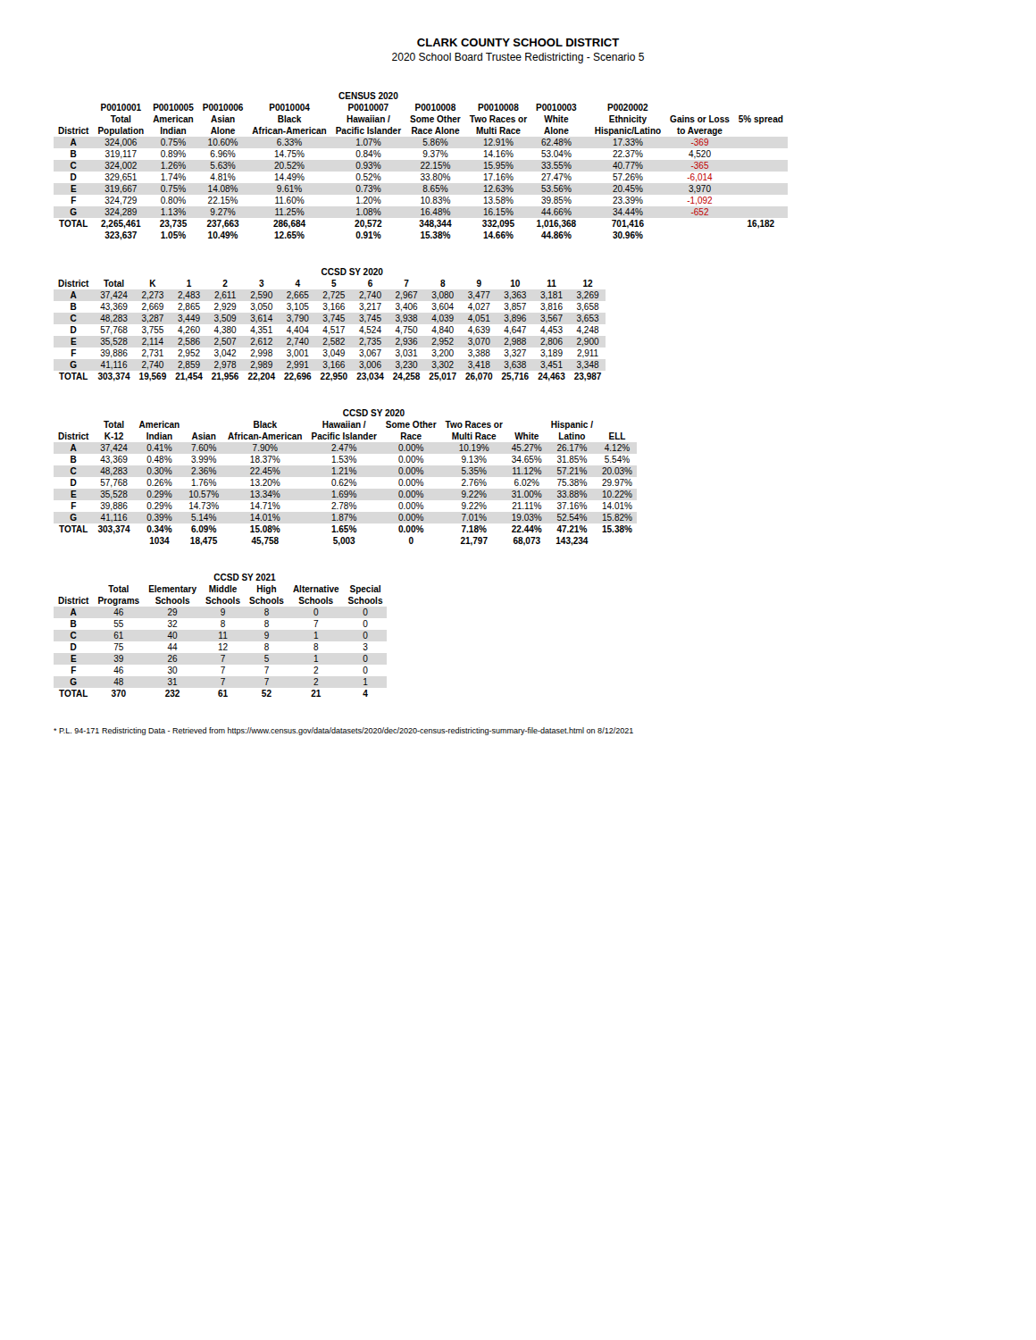CLARK COUNTY SCHOOL DISTRICT
2020 School Board Trustee Redistricting - Scenario 5
| | CENSUS 2020 | |
| | P0010001 | P0010005 | P0010006 | P0010004 | P0010007 | P0010008 | P0010008 | P0010003 | | P0020002 | | |
| | Total | American | Asian | Black | Hawaiian / | Some Other | Two Races or | White | | Ethnicity | Gains or Loss | 5% spread |
| District | Population | Indian | Alone | African-American | Pacific Islander | Race Alone | Multi Race | Alone | | Hispanic/Latino | to Average | |
| A | 324,006 | 0.75% | 10.60% | 6.33% | 1.07% | 5.86% | 12.91% | 62.48% | | 17.33% | -369 | |
| B | 319,117 | 0.89% | 6.96% | 14.75% | 0.84% | 9.37% | 14.16% | 53.04% | | 22.37% | 4,520 | |
| C | 324,002 | 1.26% | 5.63% | 20.52% | 0.93% | 22.15% | 15.95% | 33.55% | | 40.77% | -365 | |
| D | 329,651 | 1.74% | 4.81% | 14.49% | 0.52% | 33.80% | 17.16% | 27.47% | | 57.26% | -6,014 | |
| E | 319,667 | 0.75% | 14.08% | 9.61% | 0.73% | 8.65% | 12.63% | 53.56% | | 20.45% | 3,970 | |
| F | 324,729 | 0.80% | 22.15% | 11.60% | 1.20% | 10.83% | 13.58% | 39.85% | | 23.39% | -1,092 | |
| G | 324,289 | 1.13% | 9.27% | 11.25% | 1.08% | 16.48% | 16.15% | 44.66% | | 34.44% | -652 | |
| TOTAL | 2,265,461 | 23,735 | 237,663 | 286,684 | 20,572 | 348,344 | 332,095 | 1,016,368 | | 701,416 | | 16,182 |
| | 323,637 | 1.05% | 10.49% | 12.65% | 0.91% | 15.38% | 14.66% | 44.86% | | 30.96% | | |
| | CCSD SY 2020 | |
| District | Total | K | 1 | 2 | 3 | 4 | 5 | 6 | 7 | 8 | 9 | 10 | 11 | 12 |
| A | 37,424 | 2,273 | 2,483 | 2,611 | 2,590 | 2,665 | 2,725 | 2,740 | 2,967 | 3,080 | 3,477 | 3,363 | 3,181 | 3,269 |
| B | 43,369 | 2,669 | 2,865 | 2,929 | 3,050 | 3,105 | 3,166 | 3,217 | 3,406 | 3,604 | 4,027 | 3,857 | 3,816 | 3,658 |
| C | 48,283 | 3,287 | 3,449 | 3,509 | 3,614 | 3,790 | 3,745 | 3,745 | 3,938 | 4,039 | 4,051 | 3,896 | 3,567 | 3,653 |
| D | 57,768 | 3,755 | 4,260 | 4,380 | 4,351 | 4,404 | 4,517 | 4,524 | 4,750 | 4,840 | 4,639 | 4,647 | 4,453 | 4,248 |
| E | 35,528 | 2,114 | 2,586 | 2,507 | 2,612 | 2,740 | 2,582 | 2,735 | 2,936 | 2,952 | 3,070 | 2,988 | 2,806 | 2,900 |
| F | 39,886 | 2,731 | 2,952 | 3,042 | 2,998 | 3,001 | 3,049 | 3,067 | 3,031 | 3,200 | 3,388 | 3,327 | 3,189 | 2,911 |
| G | 41,116 | 2,740 | 2,859 | 2,978 | 2,989 | 2,991 | 3,166 | 3,006 | 3,230 | 3,302 | 3,418 | 3,638 | 3,451 | 3,348 |
| TOTAL | 303,374 | 19,569 | 21,454 | 21,956 | 22,204 | 22,696 | 22,950 | 23,034 | 24,258 | 25,017 | 26,070 | 25,716 | 24,463 | 23,987 |
| | CCSD SY 2020 | |
| | Total | American | | Black | Hawaiian / | Some Other | Two Races or | | Hispanic / | |
| District | K-12 | Indian | Asian | African-American | Pacific Islander | Race | Multi Race | White | Latino | ELL |
| A | 37,424 | 0.41% | 7.60% | 7.90% | 2.47% | 0.00% | 10.19% | 45.27% | 26.17% | 4.12% |
| B | 43,369 | 0.48% | 3.99% | 18.37% | 1.53% | 0.00% | 9.13% | 34.65% | 31.85% | 5.54% |
| C | 48,283 | 0.30% | 2.36% | 22.45% | 1.21% | 0.00% | 5.35% | 11.12% | 57.21% | 20.03% |
| D | 57,768 | 0.26% | 1.76% | 13.20% | 0.62% | 0.00% | 2.76% | 6.02% | 75.38% | 29.97% |
| E | 35,528 | 0.29% | 10.57% | 13.34% | 1.69% | 0.00% | 9.22% | 31.00% | 33.88% | 10.22% |
| F | 39,886 | 0.29% | 14.73% | 14.71% | 2.78% | 0.00% | 9.22% | 21.11% | 37.16% | 14.01% |
| G | 41,116 | 0.39% | 5.14% | 14.01% | 1.87% | 0.00% | 7.01% | 19.03% | 52.54% | 15.82% |
| TOTAL | 303,374 | 0.34% | 6.09% | 15.08% | 1.65% | 0.00% | 7.18% | 22.44% | 47.21% | 15.38% |
| | | 1034 | 18,475 | 45,758 | 5,003 | 0 | 21,797 | 68,073 | 143,234 | |
| | CCSD SY 2021 | |
| | Total | Elementary | Middle | High | Alternative | Special |
| District | Programs | Schools | Schools | Schools | Schools | Schools |
| A | 46 | 29 | 9 | 8 | 0 | 0 |
| B | 55 | 32 | 8 | 8 | 7 | 0 |
| C | 61 | 40 | 11 | 9 | 1 | 0 |
| D | 75 | 44 | 12 | 8 | 8 | 3 |
| E | 39 | 26 | 7 | 5 | 1 | 0 |
| F | 46 | 30 | 7 | 7 | 2 | 0 |
| G | 48 | 31 | 7 | 7 | 2 | 1 |
| TOTAL | 370 | 232 | 61 | 52 | 21 | 4 |
* P.L. 94-171 Redistricting Data - Retrieved from https://www.census.gov/data/datasets/2020/dec/2020-census-redistricting-summary-file-dataset.html on 8/12/2021